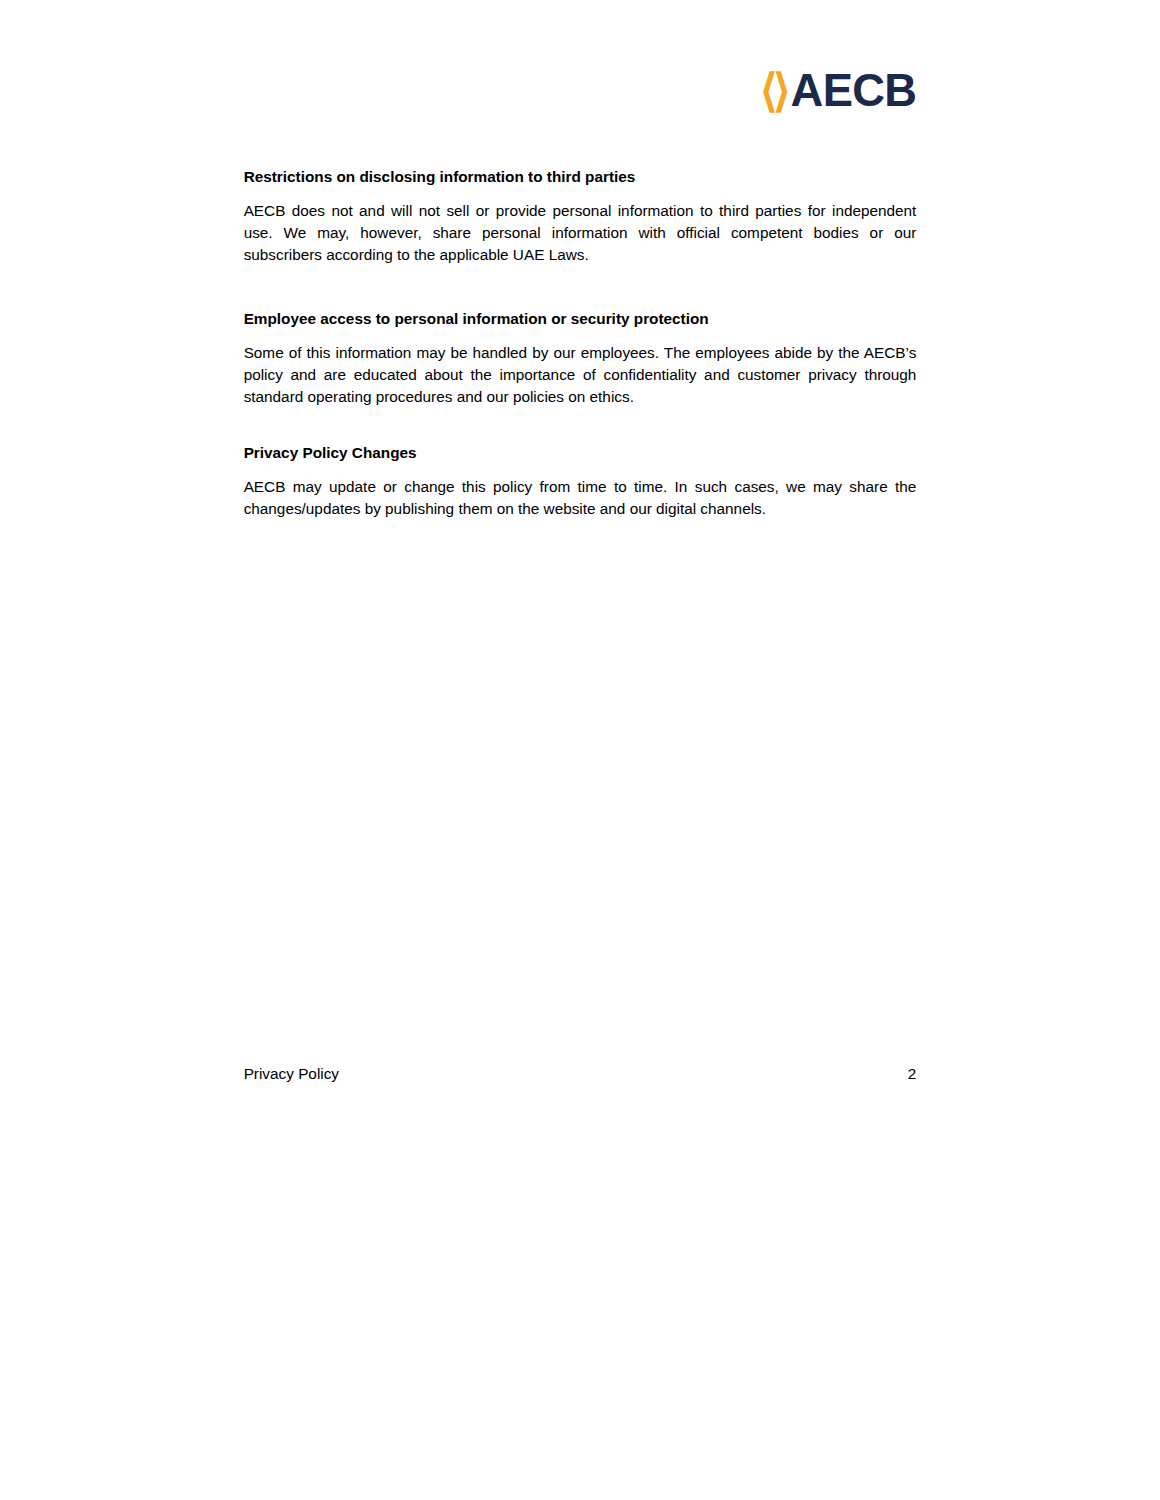⟨⟩AECB
Restrictions on disclosing information to third parties
AECB does not and will not sell or provide personal information to third parties for independent use. We may, however, share personal information with official competent bodies or our subscribers according to the applicable UAE Laws.
Employee access to personal information or security protection
Some of this information may be handled by our employees. The employees abide by the AECB’s policy and are educated about the importance of confidentiality and customer privacy through standard operating procedures and our policies on ethics.
Privacy Policy Changes
AECB may update or change this policy from time to time. In such cases, we may share the changes/updates by publishing them on the website and our digital channels.
Privacy Policy 2